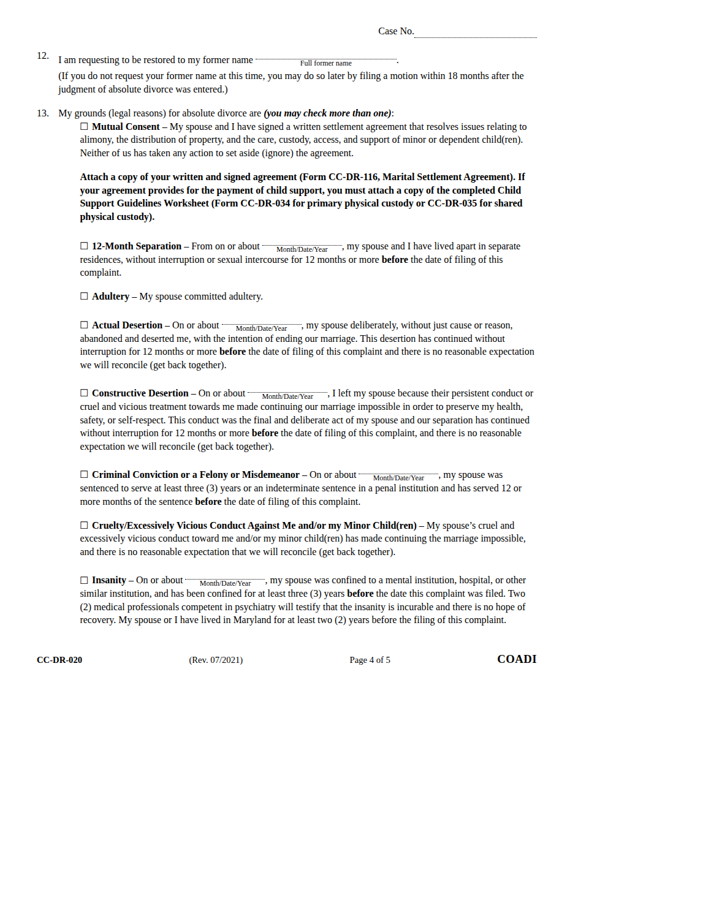Case No.
12. I am requesting to be restored to my former name Full former name . (If you do not request your former name at this time, you may do so later by filing a motion within 18 months after the judgment of absolute divorce was entered.)
13. My grounds (legal reasons) for absolute divorce are (you may check more than one):
☐Mutual Consent – My spouse and I have signed a written settlement agreement that resolves issues relating to alimony, the distribution of property, and the care, custody, access, and support of minor or dependent child(ren). Neither of us has taken any action to set aside (ignore) the agreement.
Attach a copy of your written and signed agreement (Form CC-DR-116, Marital Settlement Agreement). If your agreement provides for the payment of child support, you must attach a copy of the completed Child Support Guidelines Worksheet (Form CC-DR-034 for primary physical custody or CC-DR-035 for shared physical custody).
☐12-Month Separation – From on or about Month/Date/Year , my spouse and I have lived apart in separate residences, without interruption or sexual intercourse for 12 months or more before the date of filing of this complaint.
☐Adultery – My spouse committed adultery.
☐Actual Desertion – On or about Month/Date/Year , my spouse deliberately, without just cause or reason, abandoned and deserted me, with the intention of ending our marriage. This desertion has continued without interruption for 12 months or more before the date of filing of this complaint and there is no reasonable expectation we will reconcile (get back together).
☐Constructive Desertion – On or about Month/Date/Year , I left my spouse because their persistent conduct or cruel and vicious treatment towards me made continuing our marriage impossible in order to preserve my health, safety, or self-respect. This conduct was the final and deliberate act of my spouse and our separation has continued without interruption for 12 months or more before the date of filing of this complaint, and there is no reasonable expectation we will reconcile (get back together).
☐Criminal Conviction or a Felony or Misdemeanor – On or about Month/Date/Year , my spouse was sentenced to serve at least three (3) years or an indeterminate sentence in a penal institution and has served 12 or more months of the sentence before the date of filing of this complaint.
☐Cruelty/Excessively Vicious Conduct Against Me and/or my Minor Child(ren) – My spouse’s cruel and excessively vicious conduct toward me and/or my minor child(ren) has made continuing the marriage impossible, and there is no reasonable expectation that we will reconcile (get back together).
☐Insanity – On or about Month/Date/Year , my spouse was confined to a mental institution, hospital, or other similar institution, and has been confined for at least three (3) years before the date this complaint was filed. Two (2) medical professionals competent in psychiatry will testify that the insanity is incurable and there is no hope of recovery. My spouse or I have lived in Maryland for at least two (2) years before the filing of this complaint.
CC-DR-020 (Rev. 07/2021) Page 4 of 5 COADI